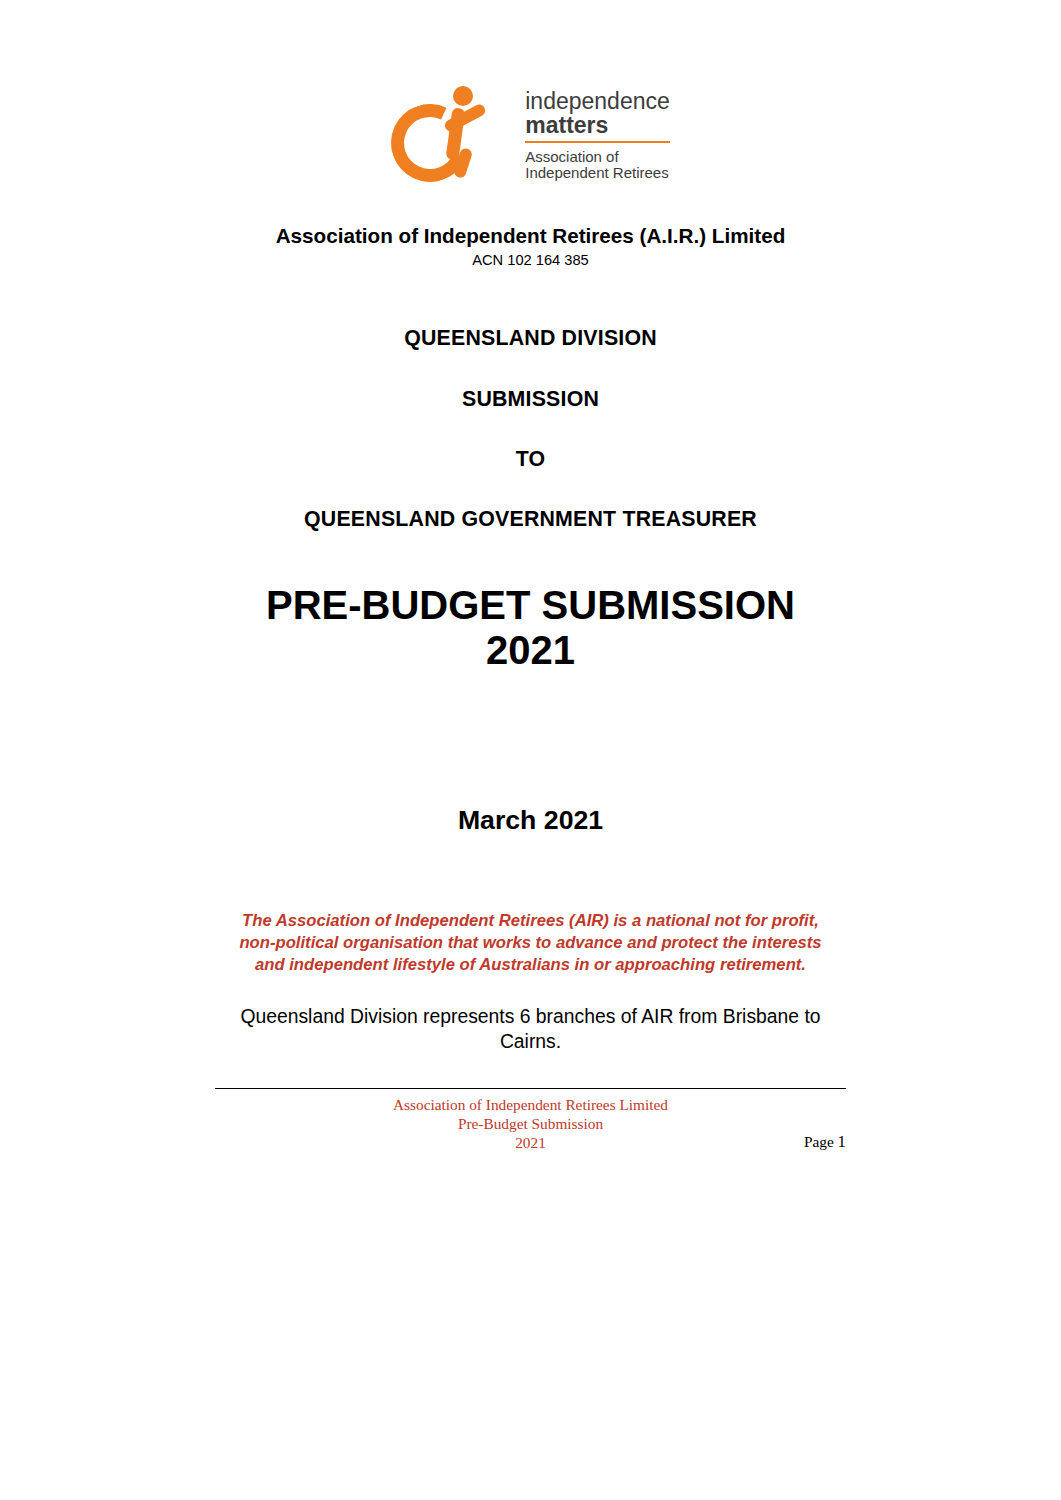independence
matters
Association of
Independent Retirees
Association of Independent Retirees (A.I.R.) Limited
ACN 102 164 385
QUEENSLAND DIVISION
SUBMISSION
TO
QUEENSLAND GOVERNMENT TREASURER
PRE-BUDGET SUBMISSION
2021
March 2021
The Association of Independent Retirees (AIR) is a national not for profit, non-political organisation that works to advance and protect the interests and independent lifestyle of Australians in or approaching retirement.
Queensland Division represents 6 branches of AIR from Brisbane to Cairns.
Association of Independent Retirees Limited
Pre-Budget Submission
2021 Page 1